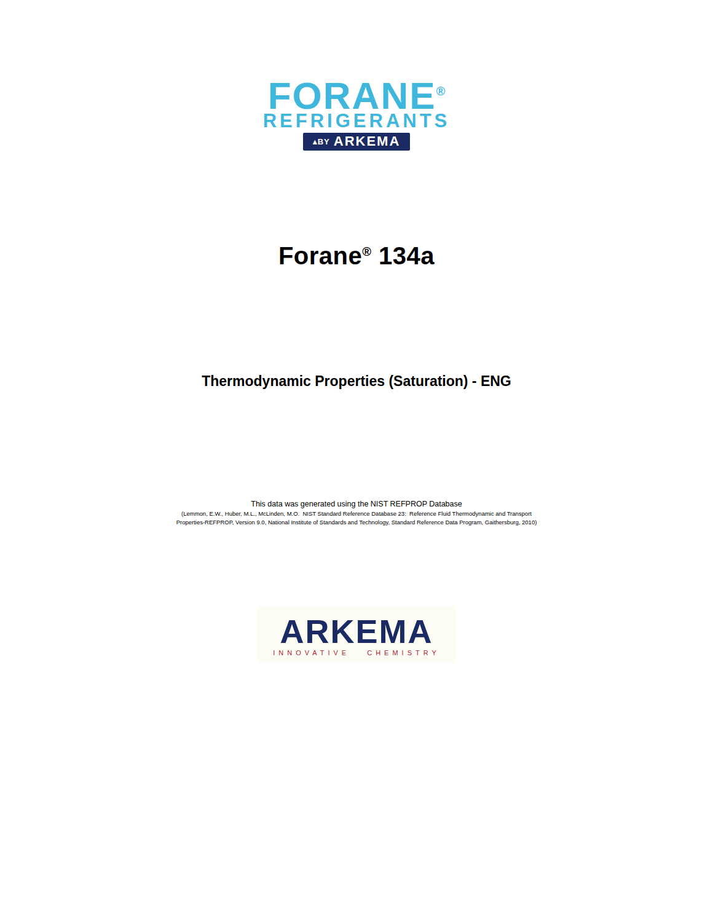FORANE®
REFRIGERANTS
▴BYARKEMA
Forane® 134a
Thermodynamic Properties (Saturation) - ENG
This data was generated using the NIST REFPROP Database
(Lemmon, E.W., Huber, M.L., McLinden, M.O. NIST Standard Reference Database 23: Reference Fluid Thermodynamic and Transport
Properties-REFPROP, Version 9.0, National Institute of Standards and Technology, Standard Reference Data Program, Gaithersburg, 2010)
ARKEMA
INNOVATIVE CHEMISTRY